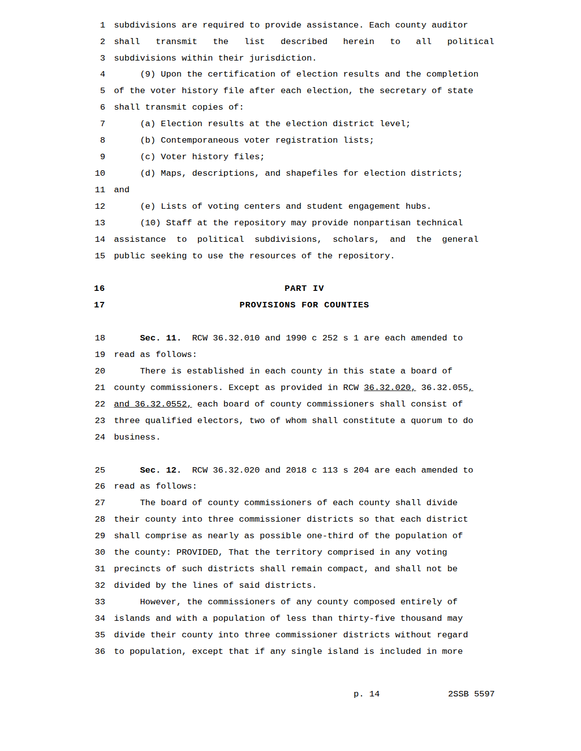1subdivisions are required to provide assistance. Each county auditor
2shall transmit the list described herein to all political
3subdivisions within their jurisdiction.
4 (9) Upon the certification of election results and the completion
5of the voter history file after each election, the secretary of state
6shall transmit copies of:
7 (a) Election results at the election district level;
8 (b) Contemporaneous voter registration lists;
9 (c) Voter history files;
10 (d) Maps, descriptions, and shapefiles for election districts;
11and
12 (e) Lists of voting centers and student engagement hubs.
13 (10) Staff at the repository may provide nonpartisan technical
14assistance to political subdivisions, scholars, and the general
15public seeking to use the resources of the repository.
16 PART IV
17 PROVISIONS FOR COUNTIES
18 Sec. 11. RCW 36.32.010 and 1990 c 252 s 1 are each amended to
19read as follows:
20 There is established in each county in this state a board of
21county commissioners. Except as provided in RCW 36.32.020, 36.32.055,
22 and 36.32.0552, each board of county commissioners shall consist of
23three qualified electors, two of whom shall constitute a quorum to do
24business.
25 Sec. 12. RCW 36.32.020 and 2018 c 113 s 204 are each amended to
26read as follows:
27 The board of county commissioners of each county shall divide
28their county into three commissioner districts so that each district
29shall comprise as nearly as possible one-third of the population of
30the county: PROVIDED, That the territory comprised in any voting
31precincts of such districts shall remain compact, and shall not be
32divided by the lines of said districts.
33 However, the commissioners of any county composed entirely of
34islands and with a population of less than thirty-five thousand may
35divide their county into three commissioner districts without regard
36to population, except that if any single island is included in more
p. 14 2SSB 5597